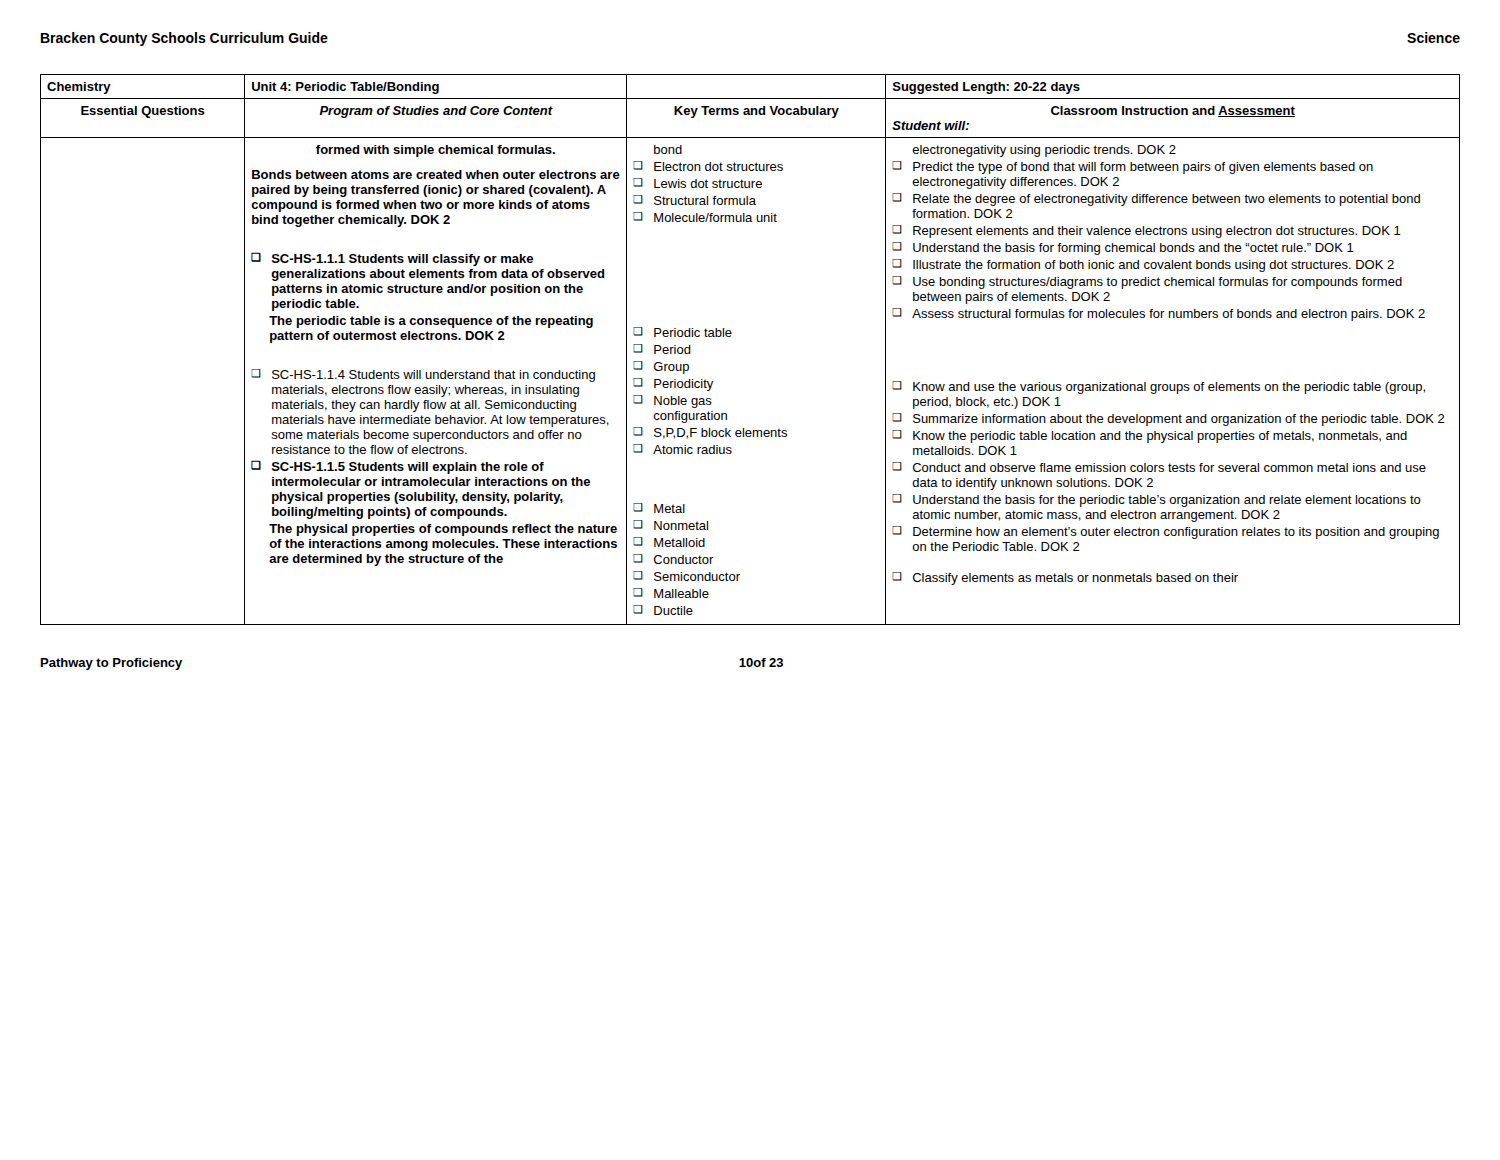Bracken County Schools Curriculum Guide
Science
| Chemistry | Unit 4: Periodic Table/Bonding | | Suggested Length: 20-22 days |
| Essential Questions | Program of Studies and Core Content | Key Terms and Vocabulary | Classroom Instruction and Assessment Student will: |
| | formed with simple chemical formulas. Bonds between atoms are created when outer electrons are paired by being transferred (ionic) or shared (covalent). A compound is formed when two or more kinds of atoms bind together chemically. DOK 2 SC-HS-1.1.1 Students will classify or make generalizations about elements from data of observed patterns in atomic structure and/or position on the periodic table. The periodic table is a consequence of the repeating pattern of outermost electrons. DOK 2 SC-HS-1.1.4 Students will understand that in conducting materials, electrons flow easily; whereas, in insulating materials, they can hardly flow at all. Semiconducting materials have intermediate behavior. At low temperatures, some materials become superconductors and offer no resistance to the flow of electrons. SC-HS-1.1.5 Students will explain the role of intermolecular or intramolecular interactions on the physical properties (solubility, density, polarity, boiling/melting points) of compounds. The physical properties of compounds reflect the nature of the interactions among molecules. These interactions are determined by the structure of the | bond Electron dot structures Lewis dot structure Structural formula Molecule/formula unit Periodic table Period Group Periodicity Noble gas configuration S,P,D,F block elements Atomic radius Metal Nonmetal Metalloid Conductor Semiconductor Malleable Ductile | electronegativity using periodic trends. DOK 2 Predict the type of bond that will form between pairs of given elements based on electronegativity differences. DOK 2 Relate the degree of electronegativity difference between two elements to potential bond formation. DOK 2 Represent elements and their valence electrons using electron dot structures. DOK 1 Understand the basis for forming chemical bonds and the “octet rule.” DOK 1 Illustrate the formation of both ionic and covalent bonds using dot structures. DOK 2 Use bonding structures/diagrams to predict chemical formulas for compounds formed between pairs of elements. DOK 2 Assess structural formulas for molecules for numbers of bonds and electron pairs. DOK 2 Know and use the various organizational groups of elements on the periodic table (group, period, block, etc.) DOK 1 Summarize information about the development and organization of the periodic table. DOK 2 Know the periodic table location and the physical properties of metals, nonmetals, and metalloids. DOK 1 Conduct and observe flame emission colors tests for several common metal ions and use data to identify unknown solutions. DOK 2 Understand the basis for the periodic table’s organization and relate element locations to atomic number, atomic mass, and electron arrangement. DOK 2 Determine how an element’s outer electron configuration relates to its position and grouping on the Periodic Table. DOK 2 Classify elements as metals or nonmetals based on their |
Pathway to Proficiency
10of 23